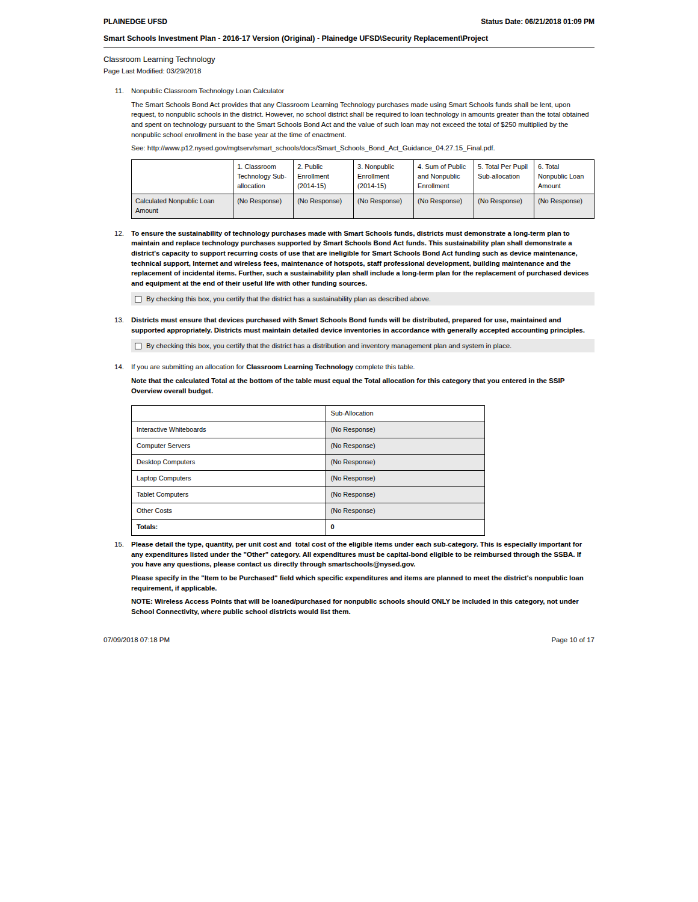PLAINEDGE UFSD
Status Date: 06/21/2018 01:09 PM
Smart Schools Investment Plan - 2016-17 Version (Original) - Plainedge UFSD\Security Replacement\Project
Classroom Learning Technology
Page Last Modified: 03/29/2018
11.
Nonpublic Classroom Technology Loan Calculator
The Smart Schools Bond Act provides that any Classroom Learning Technology purchases made using Smart Schools funds shall be lent, upon request, to nonpublic schools in the district. However, no school district shall be required to loan technology in amounts greater than the total obtained and spent on technology pursuant to the Smart Schools Bond Act and the value of such loan may not exceed the total of $250 multiplied by the nonpublic school enrollment in the base year at the time of enactment.
See: http://www.p12.nysed.gov/mgtserv/smart_schools/docs/Smart_Schools_Bond_Act_Guidance_04.27.15_Final.pdf.
| | 1. Classroom Technology Sub-allocation | 2. Public Enrollment (2014-15) | 3. Nonpublic Enrollment (2014-15) | 4. Sum of Public and Nonpublic Enrollment | 5. Total Per Pupil Sub-allocation | 6. Total Nonpublic Loan Amount |
| --- | --- | --- | --- | --- | --- | --- |
| Calculated Nonpublic Loan Amount | (No Response) | (No Response) | (No Response) | (No Response) | (No Response) | (No Response) |
12.
To ensure the sustainability of technology purchases made with Smart Schools funds, districts must demonstrate a long-term plan to maintain and replace technology purchases supported by Smart Schools Bond Act funds. This sustainability plan shall demonstrate a district's capacity to support recurring costs of use that are ineligible for Smart Schools Bond Act funding such as device maintenance, technical support, Internet and wireless fees, maintenance of hotspots, staff professional development, building maintenance and the replacement of incidental items. Further, such a sustainability plan shall include a long-term plan for the replacement of purchased devices and equipment at the end of their useful life with other funding sources.
By checking this box, you certify that the district has a sustainability plan as described above.
13.
Districts must ensure that devices purchased with Smart Schools Bond funds will be distributed, prepared for use, maintained and supported appropriately. Districts must maintain detailed device inventories in accordance with generally accepted accounting principles.
By checking this box, you certify that the district has a distribution and inventory management plan and system in place.
14.
If you are submitting an allocation for Classroom Learning Technology complete this table.
Note that the calculated Total at the bottom of the table must equal the Total allocation for this category that you entered in the SSIP Overview overall budget.
| | Sub-Allocation |
| Interactive Whiteboards | (No Response) |
| Computer Servers | (No Response) |
| Desktop Computers | (No Response) |
| Laptop Computers | (No Response) |
| Tablet Computers | (No Response) |
| Other Costs | (No Response) |
| Totals: | 0 |
15.
Please detail the type, quantity, per unit cost and total cost of the eligible items under each sub-category. This is especially important for any expenditures listed under the "Other" category. All expenditures must be capital-bond eligible to be reimbursed through the SSBA. If you have any questions, please contact us directly through smartschools@nysed.gov.
Please specify in the "Item to be Purchased" field which specific expenditures and items are planned to meet the district's nonpublic loan requirement, if applicable.
NOTE: Wireless Access Points that will be loaned/purchased for nonpublic schools should ONLY be included in this category, not under School Connectivity, where public school districts would list them.
07/09/2018 07:18 PM
Page 10 of 17